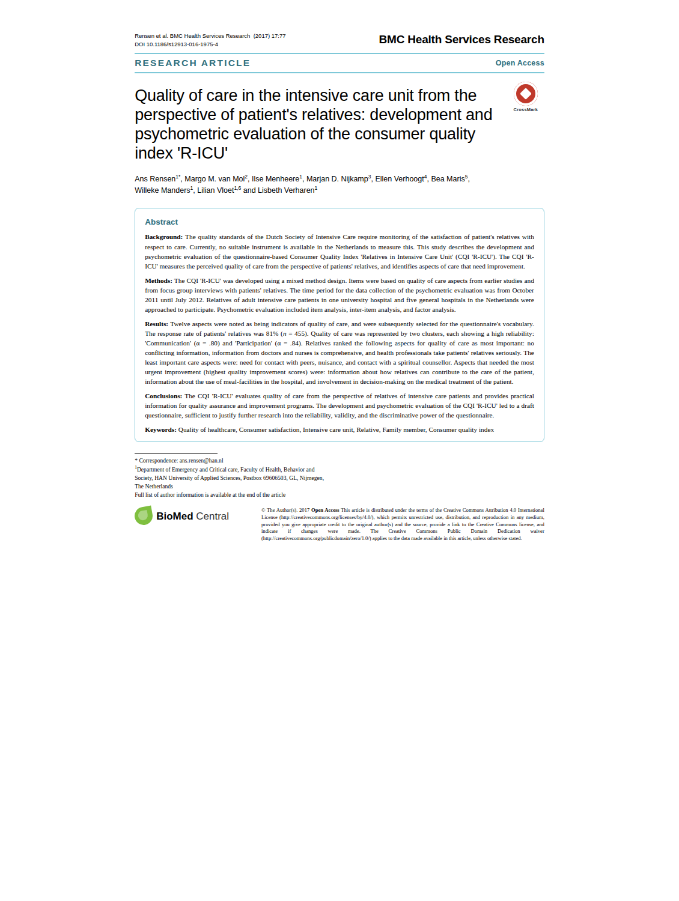Rensen et al. BMC Health Services Research (2017) 17:77
DOI 10.1186/s12913-016-1975-4
BMC Health Services Research
RESEARCH ARTICLE
Open Access
CrossMark
Quality of care in the intensive care unit from the perspective of patient's relatives: development and psychometric evaluation of the consumer quality index 'R-ICU'
Ans Rensen1*, Margo M. van Mol2, Ilse Menheere1, Marjan D. Nijkamp3, Ellen Verhoogt4, Bea Maris5,
Willeke Manders1, Lilian Vloet1,6 and Lisbeth Verharen1
Abstract
Background: The quality standards of the Dutch Society of Intensive Care require monitoring of the satisfaction of patient's relatives with respect to care. Currently, no suitable instrument is available in the Netherlands to measure this. This study describes the development and psychometric evaluation of the questionnaire-based Consumer Quality Index 'Relatives in Intensive Care Unit' (CQI 'R-ICU'). The CQI 'R-ICU' measures the perceived quality of care from the perspective of patients' relatives, and identifies aspects of care that need improvement.
Methods: The CQI 'R-ICU' was developed using a mixed method design. Items were based on quality of care aspects from earlier studies and from focus group interviews with patients' relatives. The time period for the data collection of the psychometric evaluation was from October 2011 until July 2012. Relatives of adult intensive care patients in one university hospital and five general hospitals in the Netherlands were approached to participate. Psychometric evaluation included item analysis, inter-item analysis, and factor analysis.
Results: Twelve aspects were noted as being indicators of quality of care, and were subsequently selected for the questionnaire's vocabulary. The response rate of patients' relatives was 81% (n = 455). Quality of care was represented by two clusters, each showing a high reliability: 'Communication' (α = .80) and 'Participation' (α = .84). Relatives ranked the following aspects for quality of care as most important: no conflicting information, information from doctors and nurses is comprehensive, and health professionals take patients' relatives seriously. The least important care aspects were: need for contact with peers, nuisance, and contact with a spiritual counsellor. Aspects that needed the most urgent improvement (highest quality improvement scores) were: information about how relatives can contribute to the care of the patient, information about the use of meal-facilities in the hospital, and involvement in decision-making on the medical treatment of the patient.
Conclusions: The CQI 'R-ICU' evaluates quality of care from the perspective of relatives of intensive care patients and provides practical information for quality assurance and improvement programs. The development and psychometric evaluation of the CQI 'R-ICU' led to a draft questionnaire, sufficient to justify further research into the reliability, validity, and the discriminative power of the questionnaire.
Keywords: Quality of healthcare, Consumer satisfaction, Intensive care unit, Relative, Family member, Consumer quality index
* Correspondence: ans.rensen@han.nl
1Department of Emergency and Critical care, Faculty of Health, Behavior and Society, HAN University of Applied Sciences, Postbox 69606503, GL, Nijmegen, The Netherlands
Full list of author information is available at the end of the article
BioMed Central
© The Author(s). 2017 Open Access This article is distributed under the terms of the Creative Commons Attribution 4.0 International License (http://creativecommons.org/licenses/by/4.0/), which permits unrestricted use, distribution, and reproduction in any medium, provided you give appropriate credit to the original author(s) and the source, provide a link to the Creative Commons license, and indicate if changes were made. The Creative Commons Public Domain Dedication waiver (http://creativecommons.org/publicdomain/zero/1.0/) applies to the data made available in this article, unless otherwise stated.